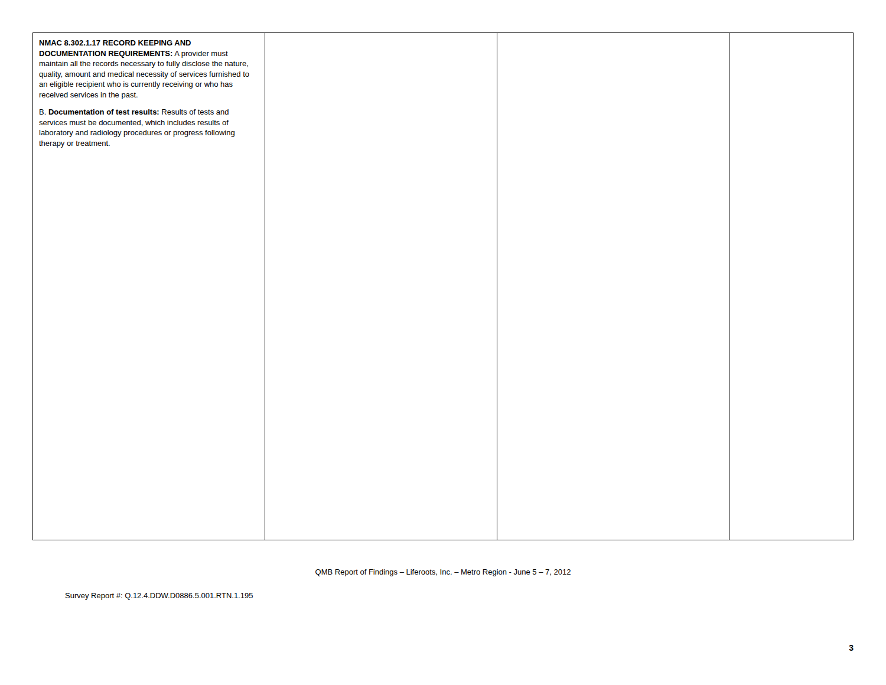| NMAC 8.302.1.17 RECORD KEEPING AND DOCUMENTATION REQUIREMENTS: A provider must maintain all the records necessary to fully disclose the nature, quality, amount and medical necessity of services furnished to an eligible recipient who is currently receiving or who has received services in the past. B. Documentation of test results: Results of tests and services must be documented, which includes results of laboratory and radiology procedures or progress following therapy or treatment. | | | |
QMB Report of Findings – Liferoots, Inc. – Metro Region - June 5 – 7, 2012
Survey Report #: Q.12.4.DDW.D0886.5.001.RTN.1.195
3